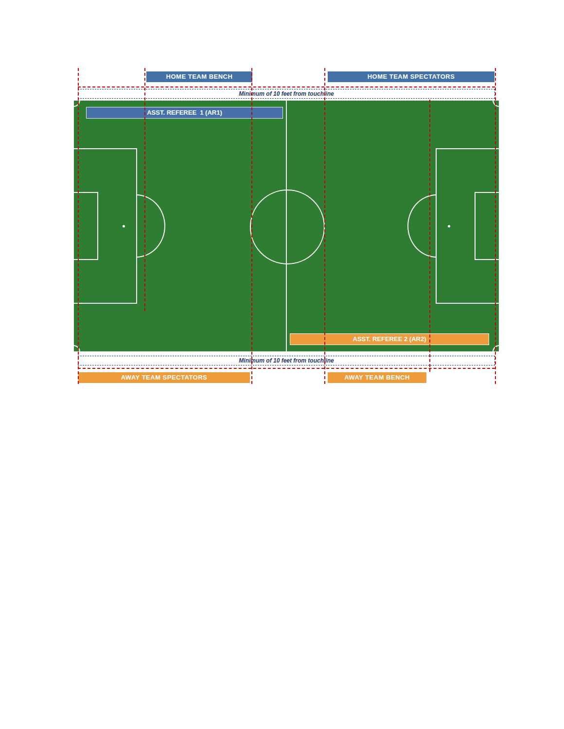HOME TEAM BENCH
HOME TEAM SPECTATORS
Minimum of 10 feet from touchline
ASST. REFEREE 1 (AR1)
ASST. REFEREE 2 (AR2)
Minimum of 10 feet from touchline
AWAY TEAM SPECTATORS
AWAY TEAM BENCH